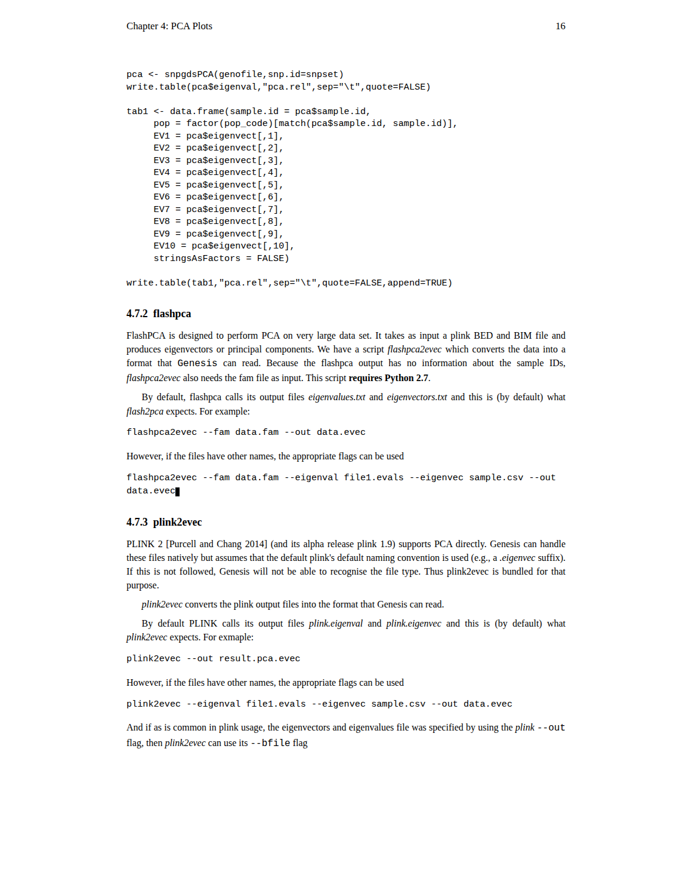Chapter 4: PCA Plots 16
pca <- snpgdsPCA(genofile,snp.id=snpset)
write.table(pca$eigenval,"pca.rel",sep="\t",quote=FALSE)

tab1 <- data.frame(sample.id = pca$sample.id,
     pop = factor(pop_code)[match(pca$sample.id, sample.id)],
     EV1 = pca$eigenvect[,1],
     EV2 = pca$eigenvect[,2],
     EV3 = pca$eigenvect[,3],
     EV4 = pca$eigenvect[,4],
     EV5 = pca$eigenvect[,5],
     EV6 = pca$eigenvect[,6],
     EV7 = pca$eigenvect[,7],
     EV8 = pca$eigenvect[,8],
     EV9 = pca$eigenvect[,9],
     EV10 = pca$eigenvect[,10],
     stringsAsFactors = FALSE)

write.table(tab1,"pca.rel",sep="\t",quote=FALSE,append=TRUE)
4.7.2 flashpca
FlashPCA is designed to perform PCA on very large data set. It takes as input a plink BED and BIM file and produces eigenvectors or principal components. We have a script flashpca2evec which converts the data into a format that Genesis can read. Because the flashpca output has no information about the sample IDs, flashpca2evec also needs the fam file as input. This script requires Python 2.7.
By default, flashpca calls its output files eigenvalues.txt and eigenvectors.txt and this is (by default) what flash2pca expects. For example:
flashpca2evec --fam data.fam --out data.evec
However, if the files have other names, the appropriate flags can be used
flashpca2evec --fam data.fam --eigenval file1.evals --eigenvec sample.csv --out data.evec
4.7.3 plink2evec
PLINK 2 [Purcell and Chang 2014] (and its alpha release plink 1.9) supports PCA directly. Genesis can handle these files natively but assumes that the default plink's default naming convention is used (e.g., a .eigenvec suffix). If this is not followed, Genesis will not be able to recognise the file type. Thus plink2evec is bundled for that purpose.
plink2evec converts the plink output files into the format that Genesis can read.
By default PLINK calls its output files plink.eigenval and plink.eigenvec and this is (by default) what plink2evec expects. For exmaple:
plink2evec --out result.pca.evec
However, if the files have other names, the appropriate flags can be used
plink2evec --eigenval file1.evals --eigenvec sample.csv --out data.evec
And if as is common in plink usage, the eigenvectors and eigenvalues file was specified by using the plink --out flag, then plink2evec can use its --bfile flag